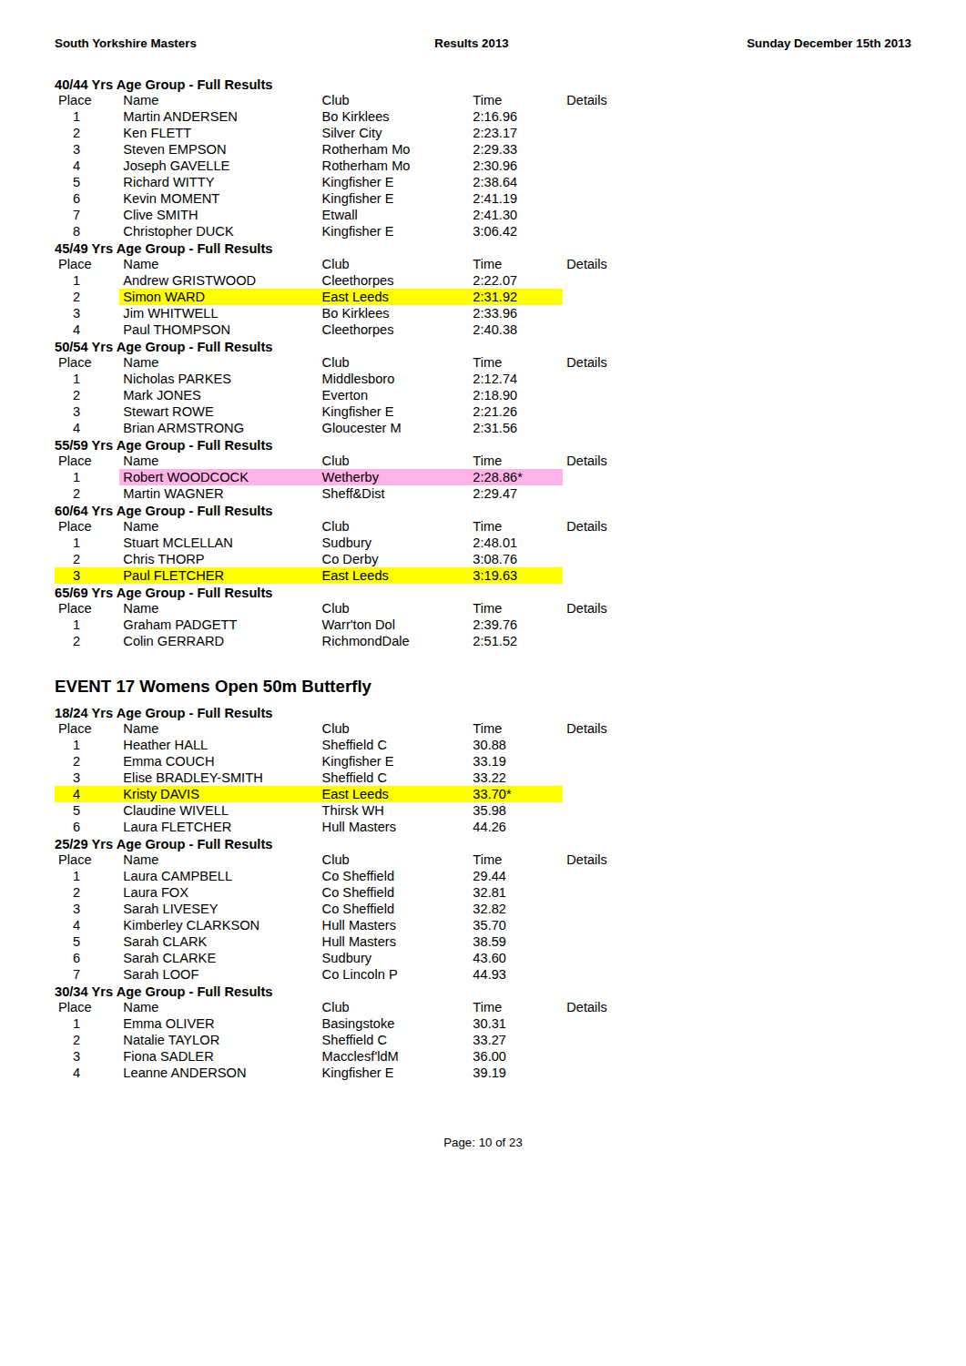South Yorkshire Masters Results 2013 Sunday December 15th 2013
40/44 Yrs Age Group - Full Results
| Place | Name | Club | Time | Details |
| --- | --- | --- | --- | --- |
| 1 | Martin ANDERSEN | Bo Kirklees | 2:16.96 | |
| 2 | Ken FLETT | Silver City | 2:23.17 | |
| 3 | Steven EMPSON | Rotherham Mo | 2:29.33 | |
| 4 | Joseph GAVELLE | Rotherham Mo | 2:30.96 | |
| 5 | Richard WITTY | Kingfisher E | 2:38.64 | |
| 6 | Kevin MOMENT | Kingfisher E | 2:41.19 | |
| 7 | Clive SMITH | Etwall | 2:41.30 | |
| 8 | Christopher DUCK | Kingfisher E | 3:06.42 | |
45/49 Yrs Age Group - Full Results
| Place | Name | Club | Time | Details |
| --- | --- | --- | --- | --- |
| 1 | Andrew GRISTWOOD | Cleethorpes | 2:22.07 | |
| 2 | Simon WARD | East Leeds | 2:31.92 | |
| 3 | Jim WHITWELL | Bo Kirklees | 2:33.96 | |
| 4 | Paul THOMPSON | Cleethorpes | 2:40.38 | |
50/54 Yrs Age Group - Full Results
| Place | Name | Club | Time | Details |
| --- | --- | --- | --- | --- |
| 1 | Nicholas PARKES | Middlesboro | 2:12.74 | |
| 2 | Mark JONES | Everton | 2:18.90 | |
| 3 | Stewart ROWE | Kingfisher E | 2:21.26 | |
| 4 | Brian ARMSTRONG | Gloucester M | 2:31.56 | |
55/59 Yrs Age Group - Full Results
| Place | Name | Club | Time | Details |
| --- | --- | --- | --- | --- |
| 1 | Robert WOODCOCK | Wetherby | 2:28.86* | |
| 2 | Martin WAGNER | Sheff&Dist | 2:29.47 | |
60/64 Yrs Age Group - Full Results
| Place | Name | Club | Time | Details |
| --- | --- | --- | --- | --- |
| 1 | Stuart MCLELLAN | Sudbury | 2:48.01 | |
| 2 | Chris THORP | Co Derby | 3:08.76 | |
| 3 | Paul FLETCHER | East Leeds | 3:19.63 | |
65/69 Yrs Age Group - Full Results
| Place | Name | Club | Time | Details |
| --- | --- | --- | --- | --- |
| 1 | Graham PADGETT | Warr'ton Dol | 2:39.76 | |
| 2 | Colin GERRARD | RichmondDale | 2:51.52 | |
EVENT 17 Womens Open 50m Butterfly
18/24 Yrs Age Group - Full Results
| Place | Name | Club | Time | Details |
| --- | --- | --- | --- | --- |
| 1 | Heather HALL | Sheffield C | 30.88 | |
| 2 | Emma COUCH | Kingfisher E | 33.19 | |
| 3 | Elise BRADLEY-SMITH | Sheffield C | 33.22 | |
| 4 | Kristy DAVIS | East Leeds | 33.70* | |
| 5 | Claudine WIVELL | Thirsk WH | 35.98 | |
| 6 | Laura FLETCHER | Hull Masters | 44.26 | |
25/29 Yrs Age Group - Full Results
| Place | Name | Club | Time | Details |
| --- | --- | --- | --- | --- |
| 1 | Laura CAMPBELL | Co Sheffield | 29.44 | |
| 2 | Laura FOX | Co Sheffield | 32.81 | |
| 3 | Sarah LIVESEY | Co Sheffield | 32.82 | |
| 4 | Kimberley CLARKSON | Hull Masters | 35.70 | |
| 5 | Sarah CLARK | Hull Masters | 38.59 | |
| 6 | Sarah CLARKE | Sudbury | 43.60 | |
| 7 | Sarah LOOF | Co Lincoln P | 44.93 | |
30/34 Yrs Age Group - Full Results
| Place | Name | Club | Time | Details |
| --- | --- | --- | --- | --- |
| 1 | Emma OLIVER | Basingstoke | 30.31 | |
| 2 | Natalie TAYLOR | Sheffield C | 33.27 | |
| 3 | Fiona SADLER | Macclesf'ldM | 36.00 | |
| 4 | Leanne ANDERSON | Kingfisher E | 39.19 | |
Page: 10 of 23